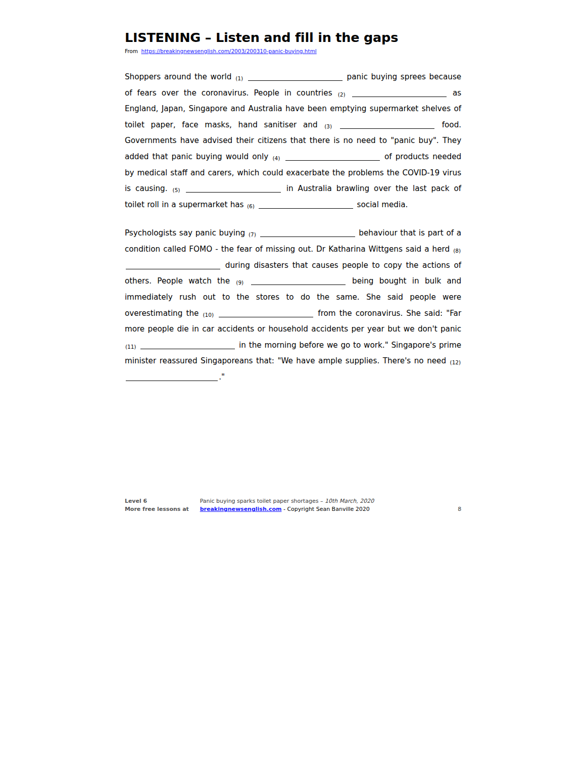LISTENING – Listen and fill in the gaps
From https://breakingnewsenglish.com/2003/200310-panic-buying.html
Shoppers around the world (1) panic buying sprees because of fears over the coronavirus. People in countries (2) as England, Japan, Singapore and Australia have been emptying supermarket shelves of toilet paper, face masks, hand sanitiser and (3) food. Governments have advised their citizens that there is no need to "panic buy". They added that panic buying would only (4) of products needed by medical staff and carers, which could exacerbate the problems the COVID-19 virus is causing. (5) in Australia brawling over the last pack of toilet roll in a supermarket has (6) social media.
Psychologists say panic buying (7) behaviour that is part of a condition called FOMO - the fear of missing out. Dr Katharina Wittgens said a herd (8) during disasters that causes people to copy the actions of others. People watch the (9) being bought in bulk and immediately rush out to the stores to do the same. She said people were overestimating the (10) from the coronavirus. She said: "Far more people die in car accidents or household accidents per year but we don't panic (11) in the morning before we go to work." Singapore's prime minister reassured Singaporeans that: "We have ample supplies. There's no need (12) ."
Level 6
Panic buying sparks toilet paper shortages – 10th March, 2020
More free lessons at
breakingnewsenglish.com - Copyright Sean Banville 2020
8